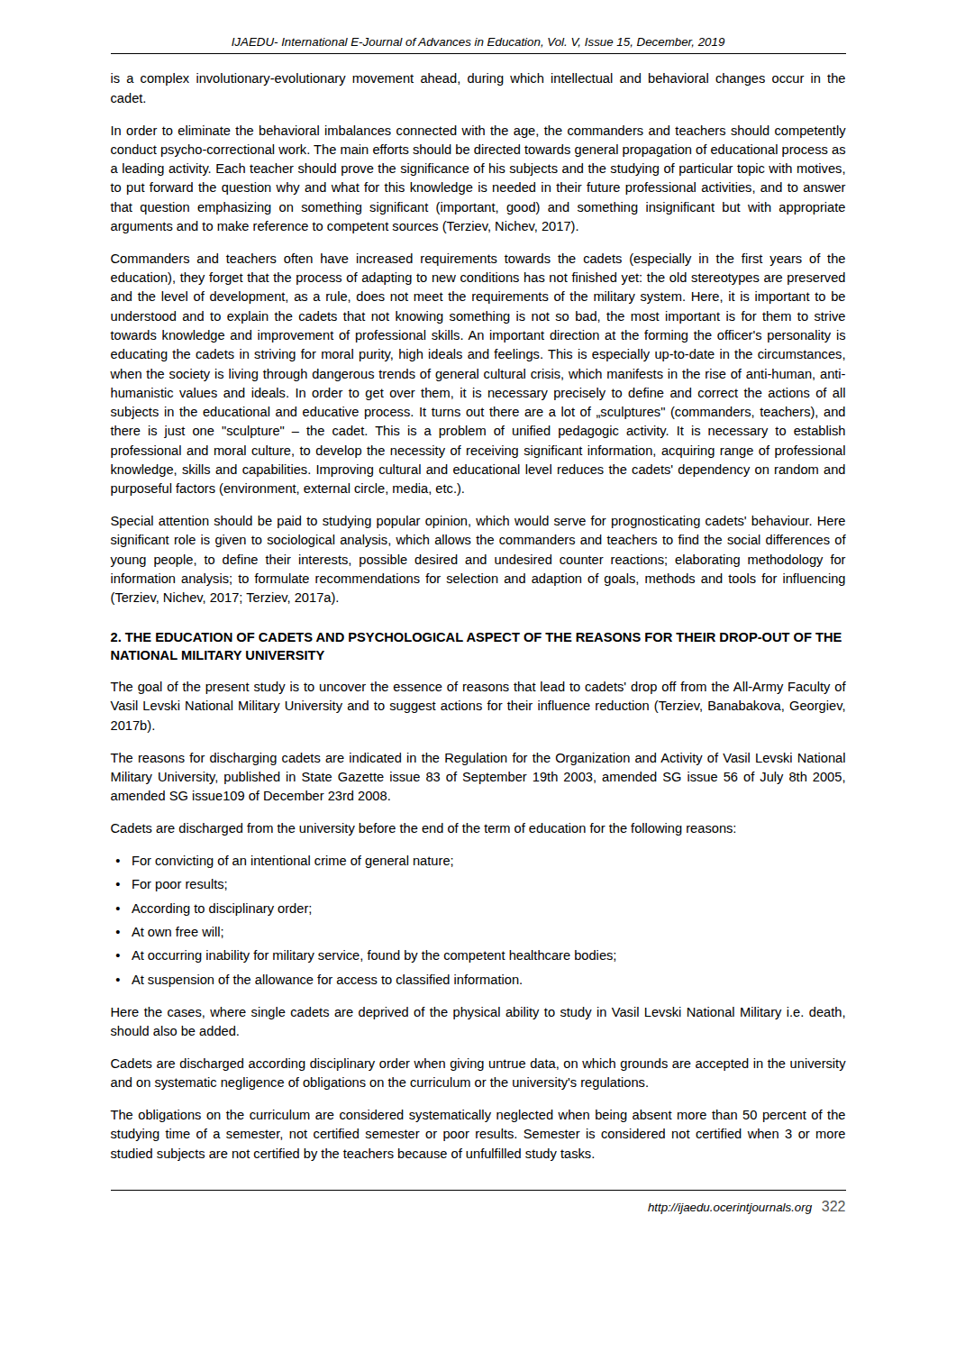IJAEDU- International E-Journal of Advances in Education, Vol. V, Issue 15, December, 2019
is a complex involutionary-evolutionary movement ahead, during which intellectual and behavioral changes occur in the cadet.
In order to eliminate the behavioral imbalances connected with the age, the commanders and teachers should competently conduct psycho-correctional work. The main efforts should be directed towards general propagation of educational process as a leading activity. Each teacher should prove the significance of his subjects and the studying of particular topic with motives, to put forward the question why and what for this knowledge is needed in their future professional activities, and to answer that question emphasizing on something significant (important, good) and something insignificant but with appropriate arguments and to make reference to competent sources (Terziev, Nichev, 2017).
Commanders and teachers often have increased requirements towards the cadets (especially in the first years of the education), they forget that the process of adapting to new conditions has not finished yet: the old stereotypes are preserved and the level of development, as a rule, does not meet the requirements of the military system. Here, it is important to be understood and to explain the cadets that not knowing something is not so bad, the most important is for them to strive towards knowledge and improvement of professional skills. An important direction at the forming the officer's personality is educating the cadets in striving for moral purity, high ideals and feelings. This is especially up-to-date in the circumstances, when the society is living through dangerous trends of general cultural crisis, which manifests in the rise of anti-human, anti-humanistic values and ideals. In order to get over them, it is necessary precisely to define and correct the actions of all subjects in the educational and educative process. It turns out there are a lot of „sculptures" (commanders, teachers), and there is just one "sculpture" – the cadet. This is a problem of unified pedagogic activity. It is necessary to establish professional and moral culture, to develop the necessity of receiving significant information, acquiring range of professional knowledge, skills and capabilities. Improving cultural and educational level reduces the cadets' dependency on random and purposeful factors (environment, external circle, media, etc.).
Special attention should be paid to studying popular opinion, which would serve for prognosticating cadets' behaviour. Here significant role is given to sociological analysis, which allows the commanders and teachers to find the social differences of young people, to define their interests, possible desired and undesired counter reactions; elaborating methodology for information analysis; to formulate recommendations for selection and adaption of goals, methods and tools for influencing (Terziev, Nichev, 2017; Terziev, 2017a).
2. THE EDUCATION OF CADETS AND PSYCHOLOGICAL ASPECT OF THE REASONS FOR THEIR DROP-OUT OF THE NATIONAL MILITARY UNIVERSITY
The goal of the present study is to uncover the essence of reasons that lead to cadets' drop off from the All-Army Faculty of Vasil Levski National Military University and to suggest actions for their influence reduction (Terziev, Banabakova, Georgiev, 2017b).
The reasons for discharging cadets are indicated in the Regulation for the Organization and Activity of Vasil Levski National Military University, published in State Gazette issue 83 of September 19th 2003, amended SG issue 56 of July 8th 2005, amended SG issue109 of December 23rd 2008.
Cadets are discharged from the university before the end of the term of education for the following reasons:
For convicting of an intentional crime of general nature;
For poor results;
According to disciplinary order;
At own free will;
At occurring inability for military service, found by the competent healthcare bodies;
At suspension of the allowance for access to classified information.
Here the cases, where single cadets are deprived of the physical ability to study in Vasil Levski National Military i.e. death, should also be added.
Cadets are discharged according disciplinary order when giving untrue data, on which grounds are accepted in the university and on systematic negligence of obligations on the curriculum or the university's regulations.
The obligations on the curriculum are considered systematically neglected when being absent more than 50 percent of the studying time of a semester, not certified semester or poor results. Semester is considered not certified when 3 or more studied subjects are not certified by the teachers because of unfulfilled study tasks.
http://ijaedu.ocerintjournals.org 322